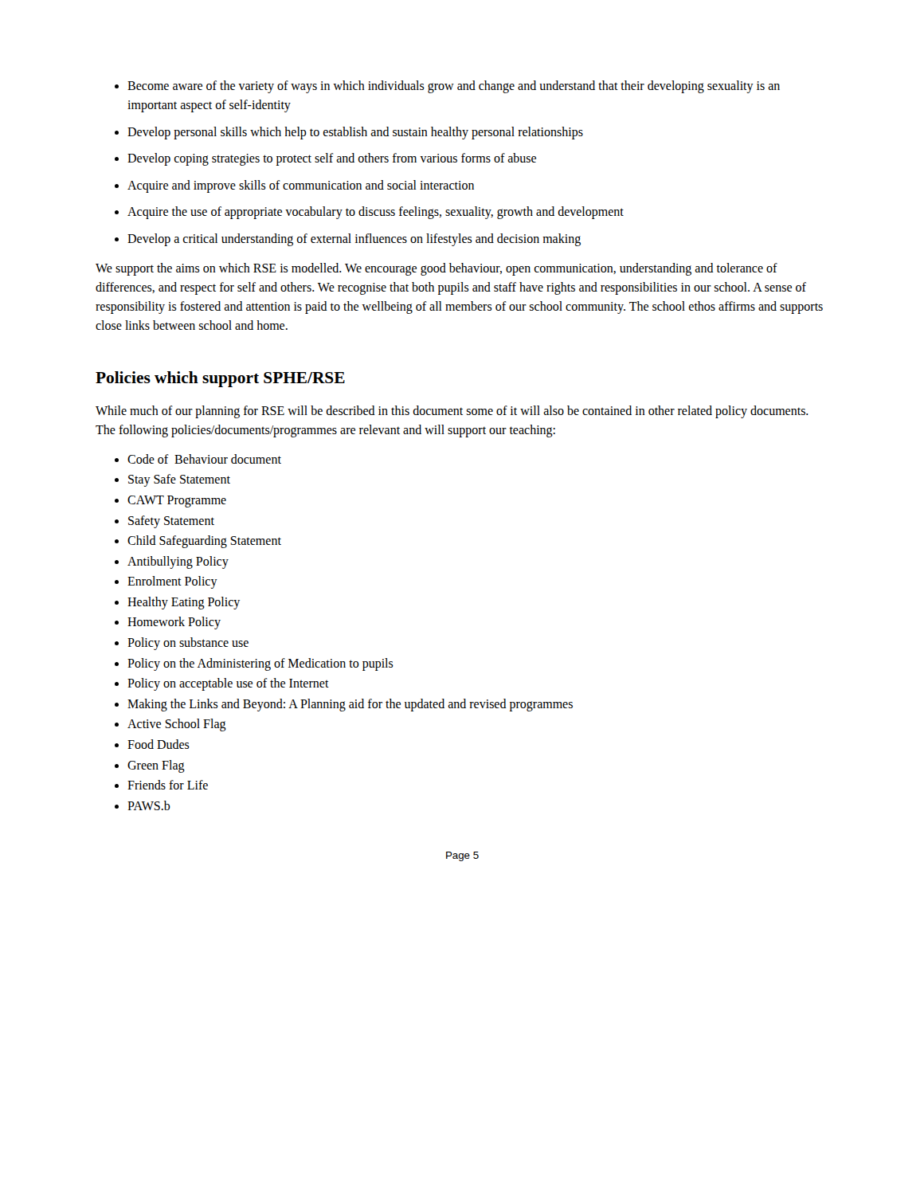Become aware of the variety of ways in which individuals grow and change and understand that their developing sexuality is an important aspect of self-identity
Develop personal skills which help to establish and sustain healthy personal relationships
Develop coping strategies to protect self and others from various forms of abuse
Acquire and improve skills of communication and social interaction
Acquire the use of appropriate vocabulary to discuss feelings, sexuality, growth and development
Develop a critical understanding of external influences on lifestyles and decision making
We support the aims on which RSE is modelled. We encourage good behaviour, open communication, understanding and tolerance of differences, and respect for self and others. We recognise that both pupils and staff have rights and responsibilities in our school. A sense of responsibility is fostered and attention is paid to the wellbeing of all members of our school community. The school ethos affirms and supports close links between school and home.
Policies which support SPHE/RSE
While much of our planning for RSE will be described in this document some of it will also be contained in other related policy documents. The following policies/documents/programmes are relevant and will support our teaching:
Code of Behaviour document
Stay Safe Statement
CAWT Programme
Safety Statement
Child Safeguarding Statement
Antibullying Policy
Enrolment Policy
Healthy Eating Policy
Homework Policy
Policy on substance use
Policy on the Administering of Medication to pupils
Policy on acceptable use of the Internet
Making the Links and Beyond: A Planning aid for the updated and revised programmes
Active School Flag
Food Dudes
Green Flag
Friends for Life
PAWS.b
Page 5